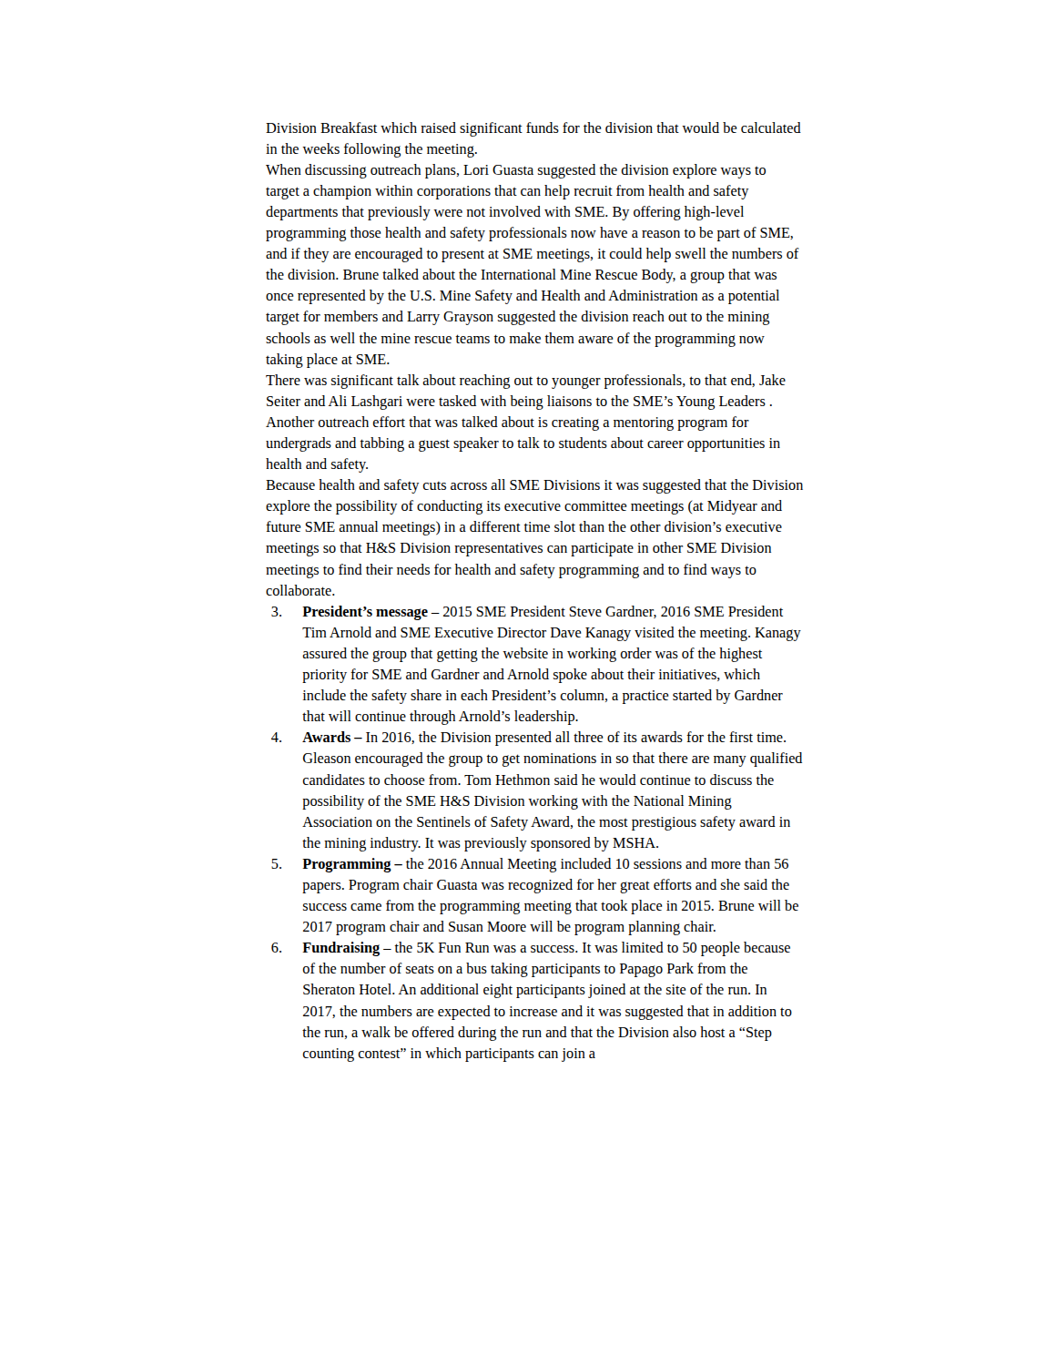Division Breakfast which raised significant funds for the division that would be calculated in the weeks following the meeting.
When discussing outreach plans, Lori Guasta suggested the division explore ways to target a champion within corporations that can help recruit from health and safety departments that previously were not involved with SME. By offering high-level programming those health and safety professionals now have a reason to be part of SME, and if they are encouraged to present at SME meetings, it could help swell the numbers of the division. Brune talked about the International Mine Rescue Body, a group that was once represented by the U.S. Mine Safety and Health and Administration as a potential target for members and Larry Grayson suggested the division reach out to the mining schools as well the mine rescue teams to make them aware of the programming now taking place at SME.
There was significant talk about reaching out to younger professionals, to that end, Jake Seiter and Ali Lashgari were tasked with being liaisons to the SME’s Young Leaders . Another outreach effort that was talked about is creating a mentoring program for undergrads and tabbing a guest speaker to talk to students about career opportunities in health and safety.
Because health and safety cuts across all SME Divisions it was suggested that the Division explore the possibility of conducting its executive committee meetings (at Midyear and future SME annual meetings) in a different time slot than the other division’s executive meetings so that H&S Division representatives can participate in other SME Division meetings to find their needs for health and safety programming and to find ways to collaborate.
President’s message – 2015 SME President Steve Gardner, 2016 SME President Tim Arnold and SME Executive Director Dave Kanagy visited the meeting. Kanagy assured the group that getting the website in working order was of the highest priority for SME and Gardner and Arnold spoke about their initiatives, which include the safety share in each President’s column, a practice started by Gardner that will continue through Arnold’s leadership.
Awards – In 2016, the Division presented all three of its awards for the first time. Gleason encouraged the group to get nominations in so that there are many qualified candidates to choose from. Tom Hethmon said he would continue to discuss the possibility of the SME H&S Division working with the National Mining Association on the Sentinels of Safety Award, the most prestigious safety award in the mining industry. It was previously sponsored by MSHA.
Programming – the 2016 Annual Meeting included 10 sessions and more than 56 papers. Program chair Guasta was recognized for her great efforts and she said the success came from the programming meeting that took place in 2015. Brune will be 2017 program chair and Susan Moore will be program planning chair.
Fundraising – the 5K Fun Run was a success. It was limited to 50 people because of the number of seats on a bus taking participants to Papago Park from the Sheraton Hotel. An additional eight participants joined at the site of the run. In 2017, the numbers are expected to increase and it was suggested that in addition to the run, a walk be offered during the run and that the Division also host a “Step counting contest” in which participants can join a